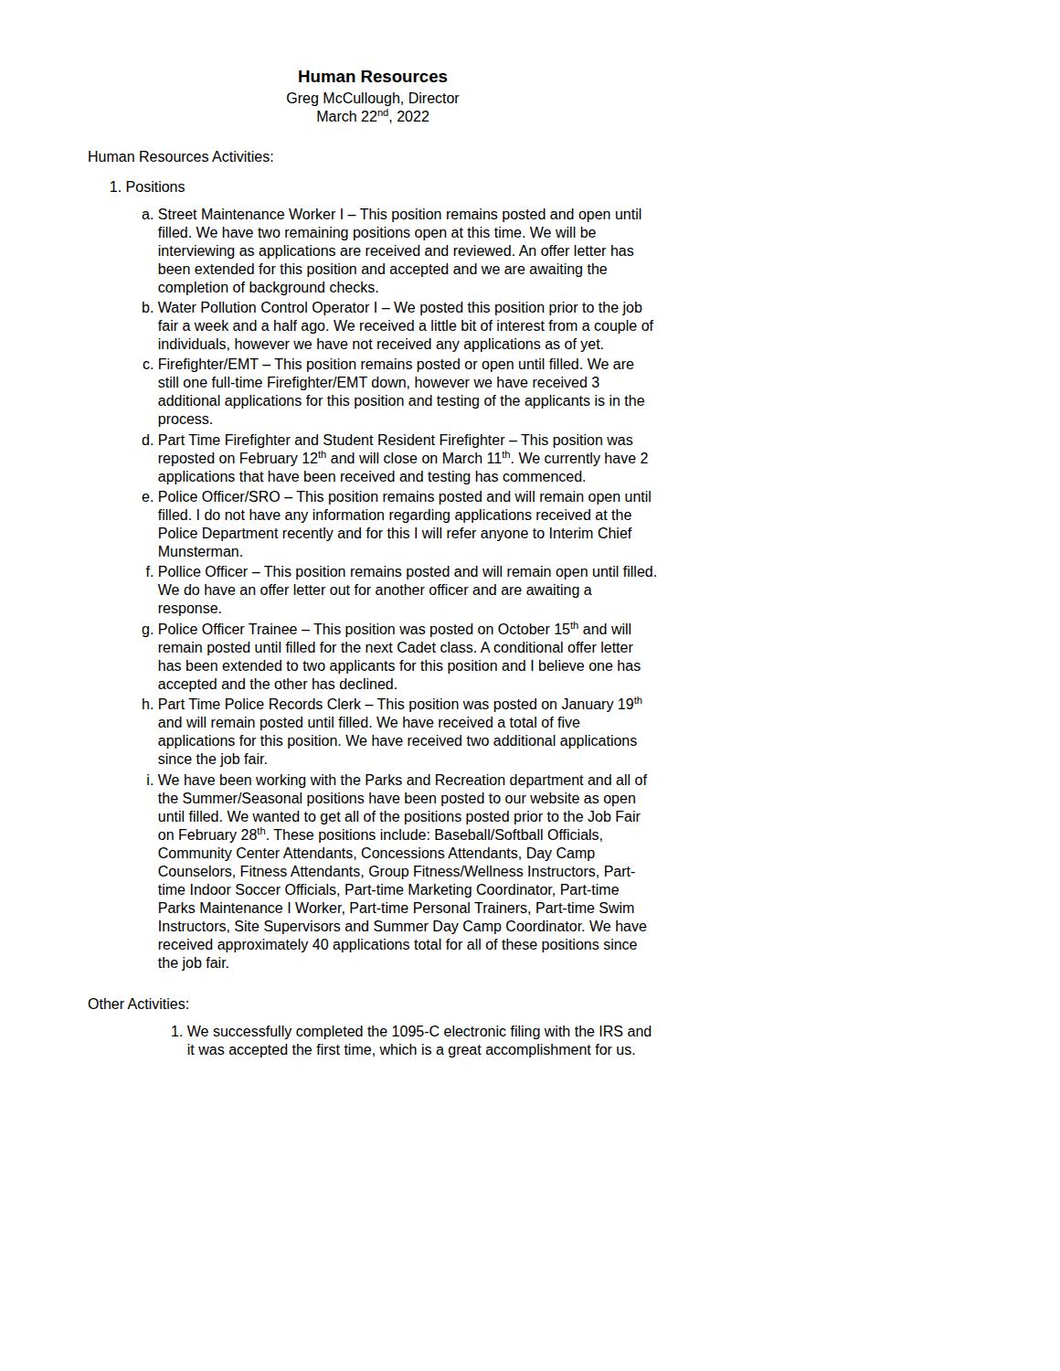Human Resources
Greg McCullough, Director
March 22nd, 2022
Human Resources Activities:
Positions
Street Maintenance Worker I – This position remains posted and open until filled. We have two remaining positions open at this time. We will be interviewing as applications are received and reviewed. An offer letter has been extended for this position and accepted and we are awaiting the completion of background checks.
Water Pollution Control Operator I – We posted this position prior to the job fair a week and a half ago. We received a little bit of interest from a couple of individuals, however we have not received any applications as of yet.
Firefighter/EMT – This position remains posted or open until filled. We are still one full-time Firefighter/EMT down, however we have received 3 additional applications for this position and testing of the applicants is in the process.
Part Time Firefighter and Student Resident Firefighter – This position was reposted on February 12th and will close on March 11th. We currently have 2 applications that have been received and testing has commenced.
Police Officer/SRO – This position remains posted and will remain open until filled. I do not have any information regarding applications received at the Police Department recently and for this I will refer anyone to Interim Chief Munsterman.
Pollice Officer – This position remains posted and will remain open until filled. We do have an offer letter out for another officer and are awaiting a response.
Police Officer Trainee – This position was posted on October 15th and will remain posted until filled for the next Cadet class. A conditional offer letter has been extended to two applicants for this position and I believe one has accepted and the other has declined.
Part Time Police Records Clerk – This position was posted on January 19th and will remain posted until filled. We have received a total of five applications for this position. We have received two additional applications since the job fair.
We have been working with the Parks and Recreation department and all of the Summer/Seasonal positions have been posted to our website as open until filled. We wanted to get all of the positions posted prior to the Job Fair on February 28th. These positions include: Baseball/Softball Officials, Community Center Attendants, Concessions Attendants, Day Camp Counselors, Fitness Attendants, Group Fitness/Wellness Instructors, Part-time Indoor Soccer Officials, Part-time Marketing Coordinator, Part-time Parks Maintenance I Worker, Part-time Personal Trainers, Part-time Swim Instructors, Site Supervisors and Summer Day Camp Coordinator. We have received approximately 40 applications total for all of these positions since the job fair.
Other Activities:
We successfully completed the 1095-C electronic filing with the IRS and it was accepted the first time, which is a great accomplishment for us.